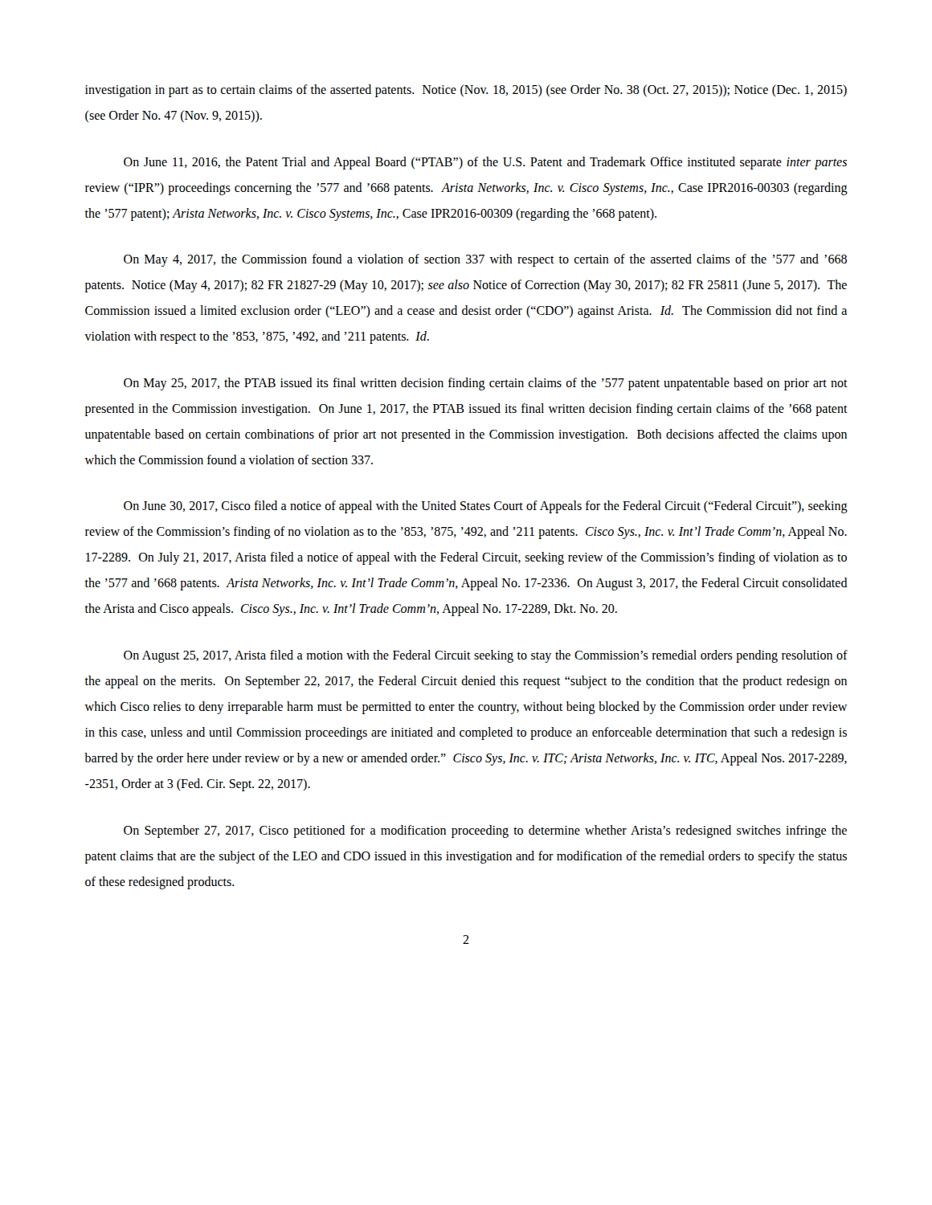investigation in part as to certain claims of the asserted patents. Notice (Nov. 18, 2015) (see Order No. 38 (Oct. 27, 2015)); Notice (Dec. 1, 2015) (see Order No. 47 (Nov. 9, 2015)).
On June 11, 2016, the Patent Trial and Appeal Board (“PTAB”) of the U.S. Patent and Trademark Office instituted separate inter partes review (“IPR”) proceedings concerning the ’577 and ’668 patents. Arista Networks, Inc. v. Cisco Systems, Inc., Case IPR2016-00303 (regarding the ’577 patent); Arista Networks, Inc. v. Cisco Systems, Inc., Case IPR2016-00309 (regarding the ’668 patent).
On May 4, 2017, the Commission found a violation of section 337 with respect to certain of the asserted claims of the ’577 and ’668 patents. Notice (May 4, 2017); 82 FR 21827-29 (May 10, 2017); see also Notice of Correction (May 30, 2017); 82 FR 25811 (June 5, 2017). The Commission issued a limited exclusion order (“LEO”) and a cease and desist order (“CDO”) against Arista. Id. The Commission did not find a violation with respect to the ’853, ’875, ’492, and ’211 patents. Id.
On May 25, 2017, the PTAB issued its final written decision finding certain claims of the ’577 patent unpatentable based on prior art not presented in the Commission investigation. On June 1, 2017, the PTAB issued its final written decision finding certain claims of the ’668 patent unpatentable based on certain combinations of prior art not presented in the Commission investigation. Both decisions affected the claims upon which the Commission found a violation of section 337.
On June 30, 2017, Cisco filed a notice of appeal with the United States Court of Appeals for the Federal Circuit (“Federal Circuit”), seeking review of the Commission’s finding of no violation as to the ’853, ’875, ’492, and ’211 patents. Cisco Sys., Inc. v. Int’l Trade Comm’n, Appeal No. 17-2289. On July 21, 2017, Arista filed a notice of appeal with the Federal Circuit, seeking review of the Commission’s finding of violation as to the ’577 and ’668 patents. Arista Networks, Inc. v. Int’l Trade Comm’n, Appeal No. 17-2336. On August 3, 2017, the Federal Circuit consolidated the Arista and Cisco appeals. Cisco Sys., Inc. v. Int’l Trade Comm’n, Appeal No. 17-2289, Dkt. No. 20.
On August 25, 2017, Arista filed a motion with the Federal Circuit seeking to stay the Commission’s remedial orders pending resolution of the appeal on the merits. On September 22, 2017, the Federal Circuit denied this request “subject to the condition that the product redesign on which Cisco relies to deny irreparable harm must be permitted to enter the country, without being blocked by the Commission order under review in this case, unless and until Commission proceedings are initiated and completed to produce an enforceable determination that such a redesign is barred by the order here under review or by a new or amended order.” Cisco Sys, Inc. v. ITC; Arista Networks, Inc. v. ITC, Appeal Nos. 2017-2289, -2351, Order at 3 (Fed. Cir. Sept. 22, 2017).
On September 27, 2017, Cisco petitioned for a modification proceeding to determine whether Arista’s redesigned switches infringe the patent claims that are the subject of the LEO and CDO issued in this investigation and for modification of the remedial orders to specify the status of these redesigned products.
2